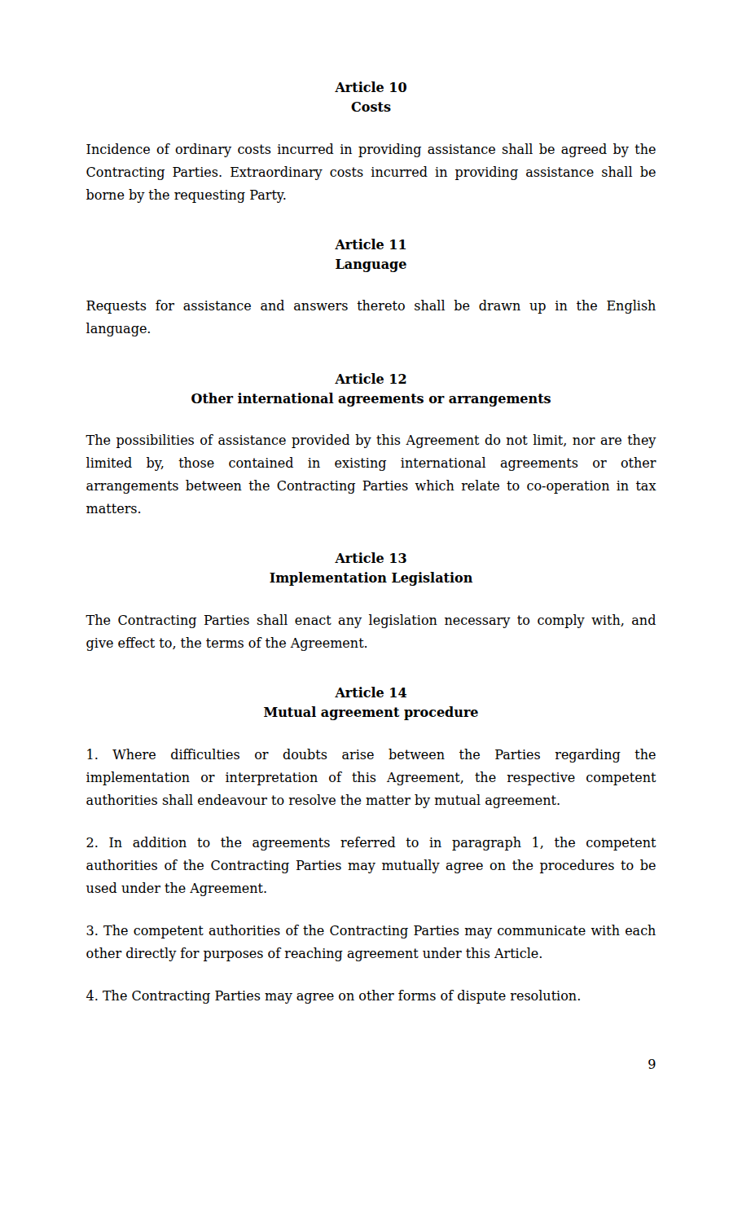Article 10
Costs
Incidence of ordinary costs incurred in providing assistance shall be agreed by the Contracting Parties. Extraordinary costs incurred in providing assistance shall be borne by the requesting Party.
Article 11
Language
Requests for assistance and answers thereto shall be drawn up in the English language.
Article 12
Other international agreements or arrangements
The possibilities of assistance provided by this Agreement do not limit, nor are they limited by, those contained in existing international agreements or other arrangements between the Contracting Parties which relate to co-operation in tax matters.
Article 13
Implementation Legislation
The Contracting Parties shall enact any legislation necessary to comply with, and give effect to, the terms of the Agreement.
Article 14
Mutual agreement procedure
1. Where difficulties or doubts arise between the Parties regarding the implementation or interpretation of this Agreement, the respective competent authorities shall endeavour to resolve the matter by mutual agreement.
2. In addition to the agreements referred to in paragraph 1, the competent authorities of the Contracting Parties may mutually agree on the procedures to be used under the Agreement.
3. The competent authorities of the Contracting Parties may communicate with each other directly for purposes of reaching agreement under this Article.
4. The Contracting Parties may agree on other forms of dispute resolution.
9